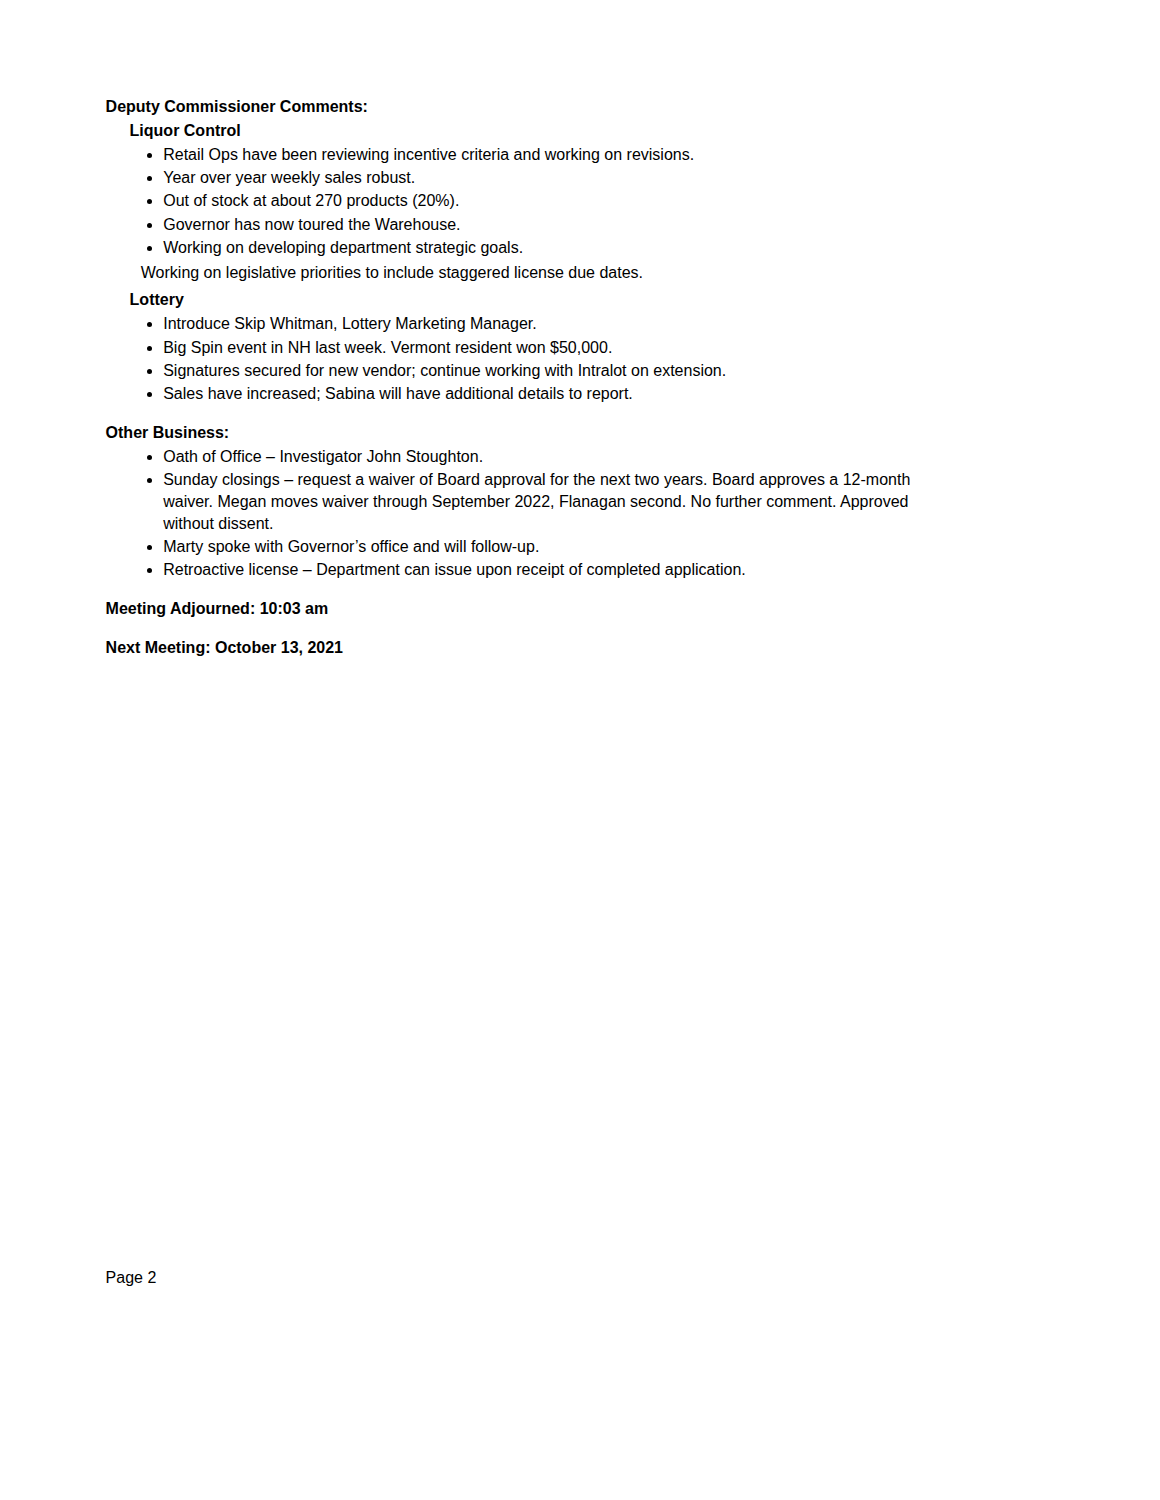Deputy Commissioner Comments:
Liquor Control
Retail Ops have been reviewing incentive criteria and working on revisions.
Year over year weekly sales robust.
Out of stock at about 270 products (20%).
Governor has now toured the Warehouse.
Working on developing department strategic goals.
Working on legislative priorities to include staggered license due dates.
Lottery
Introduce Skip Whitman, Lottery Marketing Manager.
Big Spin event in NH last week. Vermont resident won $50,000.
Signatures secured for new vendor; continue working with Intralot on extension.
Sales have increased; Sabina will have additional details to report.
Other Business:
Oath of Office – Investigator John Stoughton.
Sunday closings – request a waiver of Board approval for the next two years. Board approves a 12-month waiver. Megan moves waiver through September 2022, Flanagan second. No further comment. Approved without dissent.
Marty spoke with Governor’s office and will follow-up.
Retroactive license – Department can issue upon receipt of completed application.
Meeting Adjourned: 10:03 am
Next Meeting: October 13, 2021
Page 2